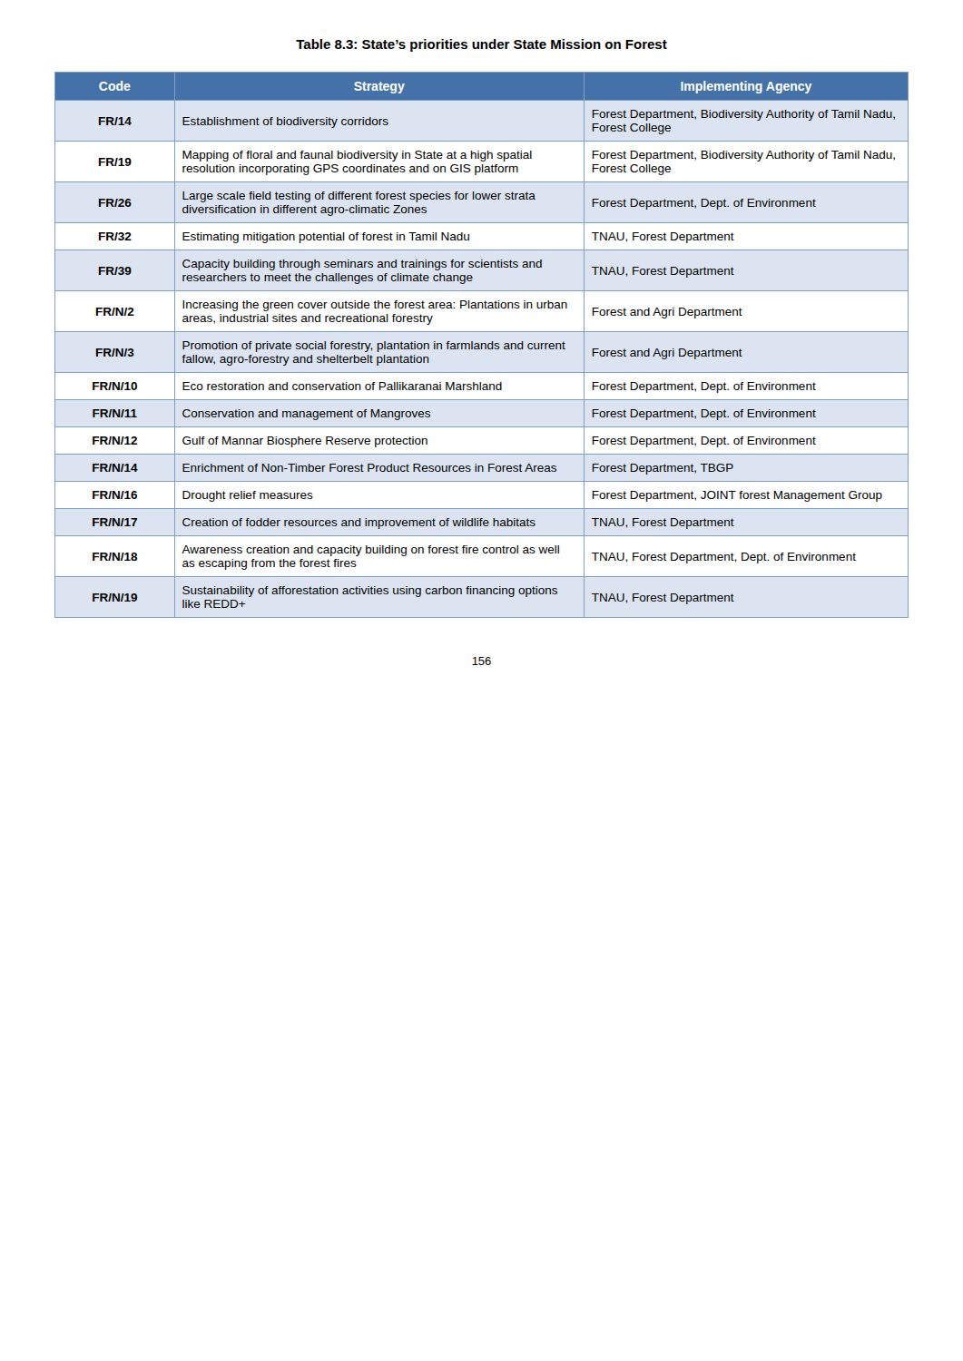Table 8.3: State’s priorities under State Mission on Forest
| Code | Strategy | Implementing Agency |
| --- | --- | --- |
| FR/14 | Establishment of biodiversity corridors | Forest Department, Biodiversity Authority of Tamil Nadu, Forest College |
| FR/19 | Mapping of floral and faunal biodiversity in State at a high spatial resolution incorporating GPS coordinates and on GIS platform | Forest Department, Biodiversity Authority of Tamil Nadu, Forest College |
| FR/26 | Large scale field testing of different forest species for lower strata diversification in different agro-climatic Zones | Forest Department, Dept. of Environment |
| FR/32 | Estimating mitigation potential of forest in Tamil Nadu | TNAU, Forest Department |
| FR/39 | Capacity building through seminars and trainings for scientists and researchers to meet the challenges of climate change | TNAU, Forest Department |
| FR/N/2 | Increasing the green cover outside the forest area: Plantations in urban areas, industrial sites and recreational forestry | Forest and Agri Department |
| FR/N/3 | Promotion of private social forestry, plantation in farmlands and current fallow, agro-forestry and shelterbelt plantation | Forest and Agri Department |
| FR/N/10 | Eco restoration and conservation of Pallikaranai Marshland | Forest Department, Dept. of Environment |
| FR/N/11 | Conservation and management of Mangroves | Forest Department, Dept. of Environment |
| FR/N/12 | Gulf of Mannar Biosphere Reserve protection | Forest Department, Dept. of Environment |
| FR/N/14 | Enrichment of Non-Timber Forest Product Resources in Forest Areas | Forest Department, TBGP |
| FR/N/16 | Drought relief measures | Forest Department, JOINT forest Management Group |
| FR/N/17 | Creation of fodder resources and improvement of wildlife habitats | TNAU, Forest Department |
| FR/N/18 | Awareness creation and capacity building on forest fire control as well as escaping from the forest fires | TNAU, Forest Department, Dept. of Environment |
| FR/N/19 | Sustainability of afforestation activities using carbon financing options like REDD+ | TNAU, Forest Department |
156